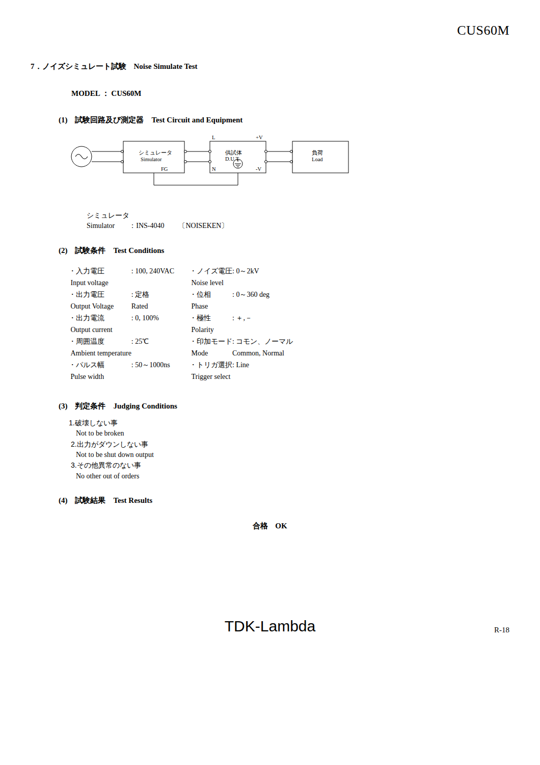CUS60M
7．ノイズシミュレート試験　Noise Simulate Test
MODEL ： CUS60M
(1)　試験回路及び測定器　Test Circuit and Equipment
シミュレータ 供試体 負荷 Simulator D.U.T. Load FG L N +V -V
シミュレータ
Simulator　　：INS-4040　　〔NOISEKEN〕
(2)　試験条件　Test Conditions
| ・入力電圧 | : 100, 240VAC | | ・ノイズ電圧 | : 0～2kV |
| Input voltage | | | Noise level | |
| ・出力電圧 | : 定格 | | ・位相 | : 0～360 deg |
| Output Voltage | Rated | | Phase | |
| ・出力電流 | : 0, 100% | | ・極性 | : ＋,－ |
| Output current | | | Polarity | |
| ・周囲温度 | : 25℃ | | ・印加モード | : コモン、ノーマル |
| Ambient temperature | | | Mode | Common, Normal |
| ・パルス幅 | : 50～1000ns | | ・トリガ選択 | : Line |
| Pulse width | | | Trigger select | |
(3)　判定条件　Judging Conditions
1.破壊しない事
Not to be broken
2.出力がダウンしない事
Not to be shut down output
3.その他異常のない事
No other out of orders
(4)　試験結果　Test Results
合格OK
TDK-Lambda R-18